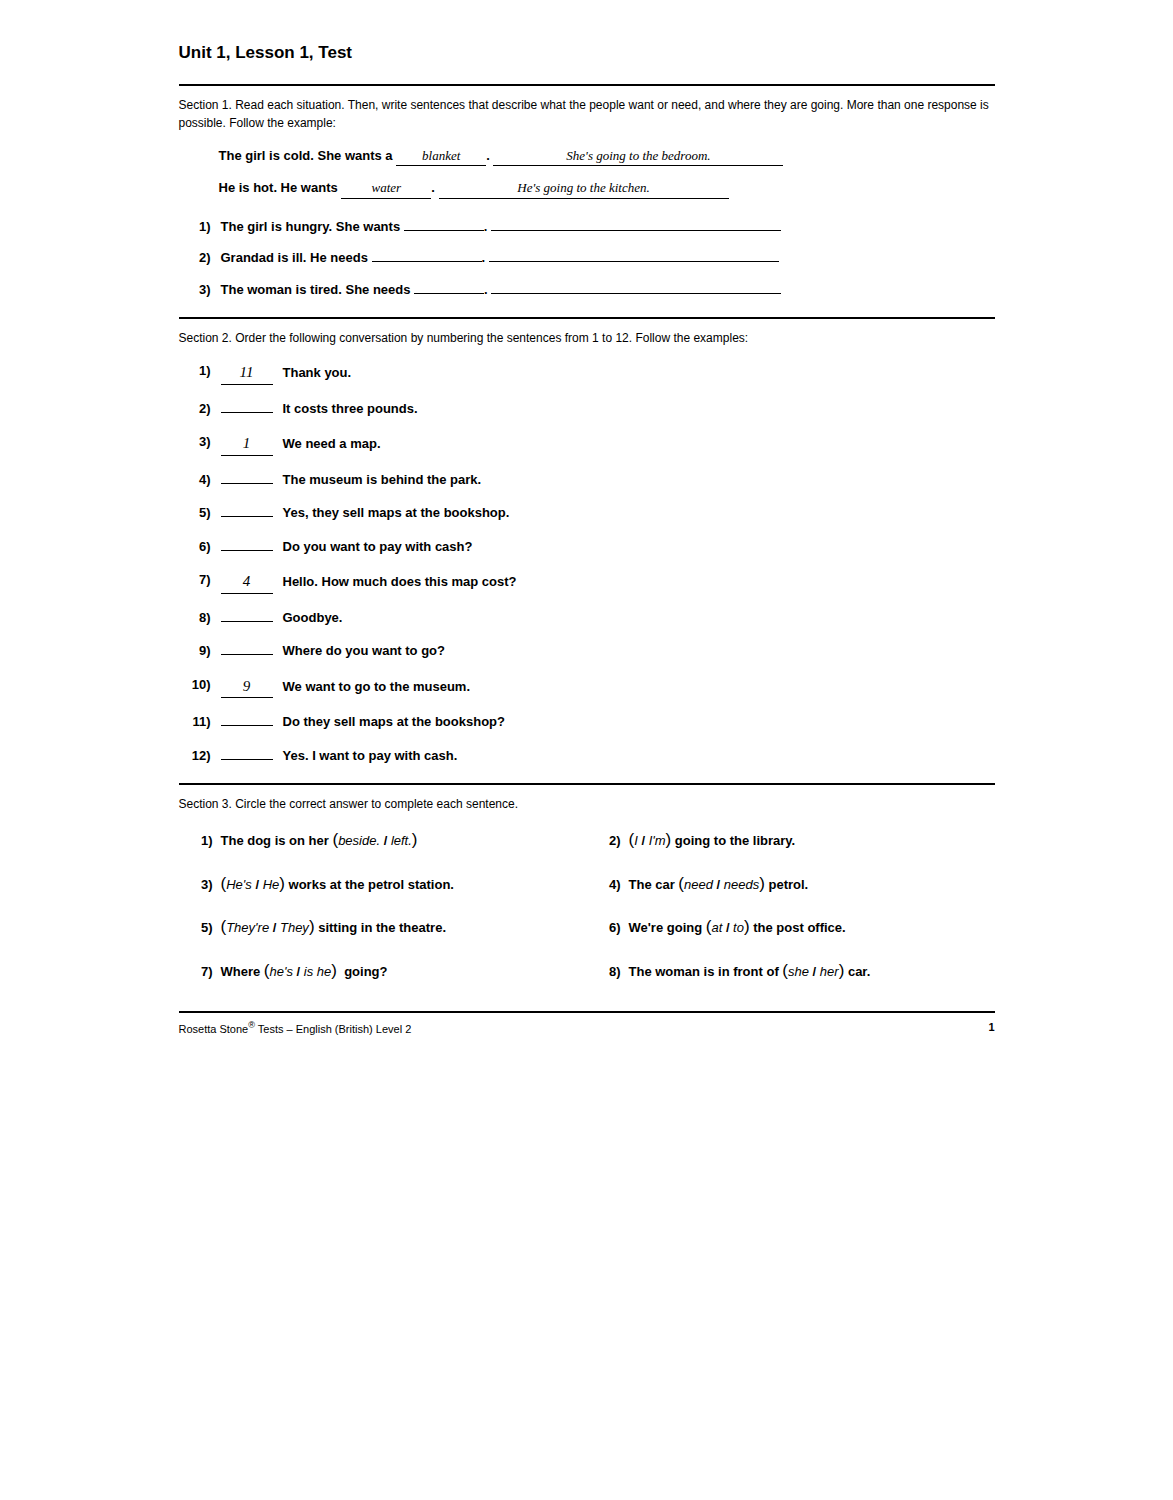Unit 1, Lesson 1, Test
Section 1. Read each situation. Then, write sentences that describe what the people want or need, and where they are going. More than one response is possible. Follow the example:
The girl is cold. She wants a blanket. She's going to the bedroom.
He is hot. He wants water. He's going to the kitchen.
The girl is hungry. She wants .
Grandad is ill. He needs .
The woman is tired. She needs .
Section 2. Order the following conversation by numbering the sentences from 1 to 12. Follow the examples:
11 Thank you.
It costs three pounds.
1 We need a map.
The museum is behind the park.
Yes, they sell maps at the bookshop.
Do you want to pay with cash?
4 Hello. How much does this map cost?
Goodbye.
Where do you want to go?
9 We want to go to the museum.
Do they sell maps at the bookshop?
Yes. I want to pay with cash.
Section 3. Circle the correct answer to complete each sentence.
| 1) The dog is on her ( beside. / left. ) | 2) ( I / I'm ) going to the library. |
| 3) ( He's / He ) works at the petrol station. | 4) The car ( need / needs ) petrol. |
| 5) ( They're / They ) sitting in the theatre. | 6) We're going ( at / to ) the post office. |
| 7) Where ( he's / is he ) going? | 8) The woman is in front of ( she / her ) car. |
Rosetta Stone® Tests – English (British) Level 2 1